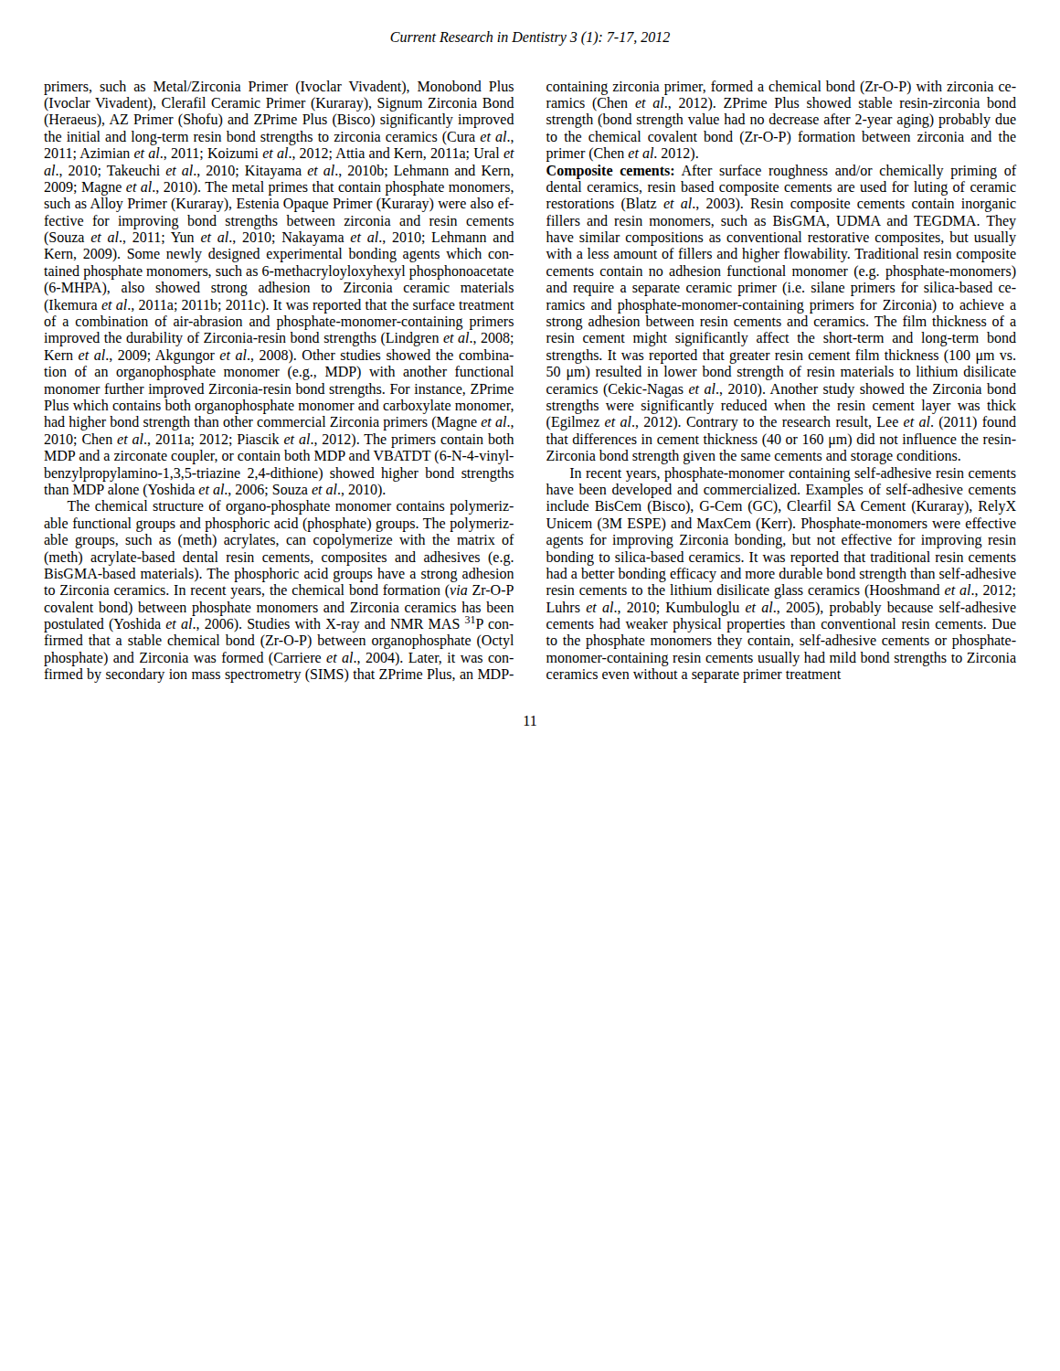Current Research in Dentistry 3 (1): 7-17, 2012
primers, such as Metal/Zirconia Primer (Ivoclar Vivadent), Monobond Plus (Ivoclar Vivadent), Clerafil Ceramic Primer (Kuraray), Signum Zirconia Bond (Heraeus), AZ Primer (Shofu) and ZPrime Plus (Bisco) significantly improved the initial and long-term resin bond strengths to zirconia ceramics (Cura et al., 2011; Azimian et al., 2011; Koizumi et al., 2012; Attia and Kern, 2011a; Ural et al., 2010; Takeuchi et al., 2010; Kitayama et al., 2010b; Lehmann and Kern, 2009; Magne et al., 2010). The metal primes that contain phosphate monomers, such as Alloy Primer (Kuraray), Estenia Opaque Primer (Kuraray) were also effective for improving bond strengths between zirconia and resin cements (Souza et al., 2011; Yun et al., 2010; Nakayama et al., 2010; Lehmann and Kern, 2009). Some newly designed experimental bonding agents which contained phosphate monomers, such as 6-methacryloyloxyhexyl phosphonoacetate (6-MHPA), also showed strong adhesion to Zirconia ceramic materials (Ikemura et al., 2011a; 2011b; 2011c). It was reported that the surface treatment of a combination of air-abrasion and phosphate-monomer-containing primers improved the durability of Zirconia-resin bond strengths (Lindgren et al., 2008; Kern et al., 2009; Akgungor et al., 2008). Other studies showed the combination of an organophosphate monomer (e.g., MDP) with another functional monomer further improved Zirconia-resin bond strengths. For instance, ZPrime Plus which contains both organophosphate monomer and carboxylate monomer, had higher bond strength than other commercial Zirconia primers (Magne et al., 2010; Chen et al., 2011a; 2012; Piascik et al., 2012). The primers contain both MDP and a zirconate coupler, or contain both MDP and VBATDT (6-N-4-vinylbenzylpropylamino-1,3,5-triazine 2,4-dithione) showed higher bond strengths than MDP alone (Yoshida et al., 2006; Souza et al., 2010).
The chemical structure of organo-phosphate monomer contains polymerizable functional groups and phosphoric acid (phosphate) groups. The polymerizable groups, such as (meth) acrylates, can copolymerize with the matrix of (meth) acrylate-based dental resin cements, composites and adhesives (e.g. BisGMA-based materials). The phosphoric acid groups have a strong adhesion to Zirconia ceramics. In recent years, the chemical bond formation (via Zr-O-P covalent bond) between phosphate monomers and Zirconia ceramics has been postulated (Yoshida et al., 2006). Studies with X-ray and NMR MAS 31P confirmed that a stable chemical bond (Zr-O-P) between organophosphate (Octyl phosphate) and Zirconia was formed (Carriere et al., 2004). Later, it was confirmed by secondary ion mass spectrometry (SIMS) that ZPrime Plus, an MDP-containing zirconia primer, formed a chemical bond (Zr-O-P) with zirconia ceramics (Chen et al., 2012). ZPrime Plus showed stable resin-zirconia bond strength (bond strength value had no decrease after 2-year aging) probably due to the chemical covalent bond (Zr-O-P) formation between zirconia and the primer (Chen et al. 2012).
Composite cements: After surface roughness and/or chemically priming of dental ceramics, resin based composite cements are used for luting of ceramic restorations (Blatz et al., 2003). Resin composite cements contain inorganic fillers and resin monomers, such as BisGMA, UDMA and TEGDMA. They have similar compositions as conventional restorative composites, but usually with a less amount of fillers and higher flowability. Traditional resin composite cements contain no adhesion functional monomer (e.g. phosphate-monomers) and require a separate ceramic primer (i.e. silane primers for silica-based ceramics and phosphate-monomer-containing primers for Zirconia) to achieve a strong adhesion between resin cements and ceramics. The film thickness of a resin cement might significantly affect the short-term and long-term bond strengths. It was reported that greater resin cement film thickness (100 μm vs. 50 μm) resulted in lower bond strength of resin materials to lithium disilicate ceramics (Cekic-Nagas et al., 2010). Another study showed the Zirconia bond strengths were significantly reduced when the resin cement layer was thick (Egilmez et al., 2012). Contrary to the research result, Lee et al. (2011) found that differences in cement thickness (40 or 160 μm) did not influence the resin-Zirconia bond strength given the same cements and storage conditions.
In recent years, phosphate-monomer containing self-adhesive resin cements have been developed and commercialized. Examples of self-adhesive cements include BisCem (Bisco), G-Cem (GC), Clearfil SA Cement (Kuraray), RelyX Unicem (3M ESPE) and MaxCem (Kerr). Phosphate-monomers were effective agents for improving Zirconia bonding, but not effective for improving resin bonding to silica-based ceramics. It was reported that traditional resin cements had a better bonding efficacy and more durable bond strength than self-adhesive resin cements to the lithium disilicate glass ceramics (Hooshmand et al., 2012; Luhrs et al., 2010; Kumbuloglu et al., 2005), probably because self-adhesive cements had weaker physical properties than conventional resin cements. Due to the phosphate monomers they contain, self-adhesive cements or phosphate-monomer-containing resin cements usually had mild bond strengths to Zirconia ceramics even without a separate primer treatment
11